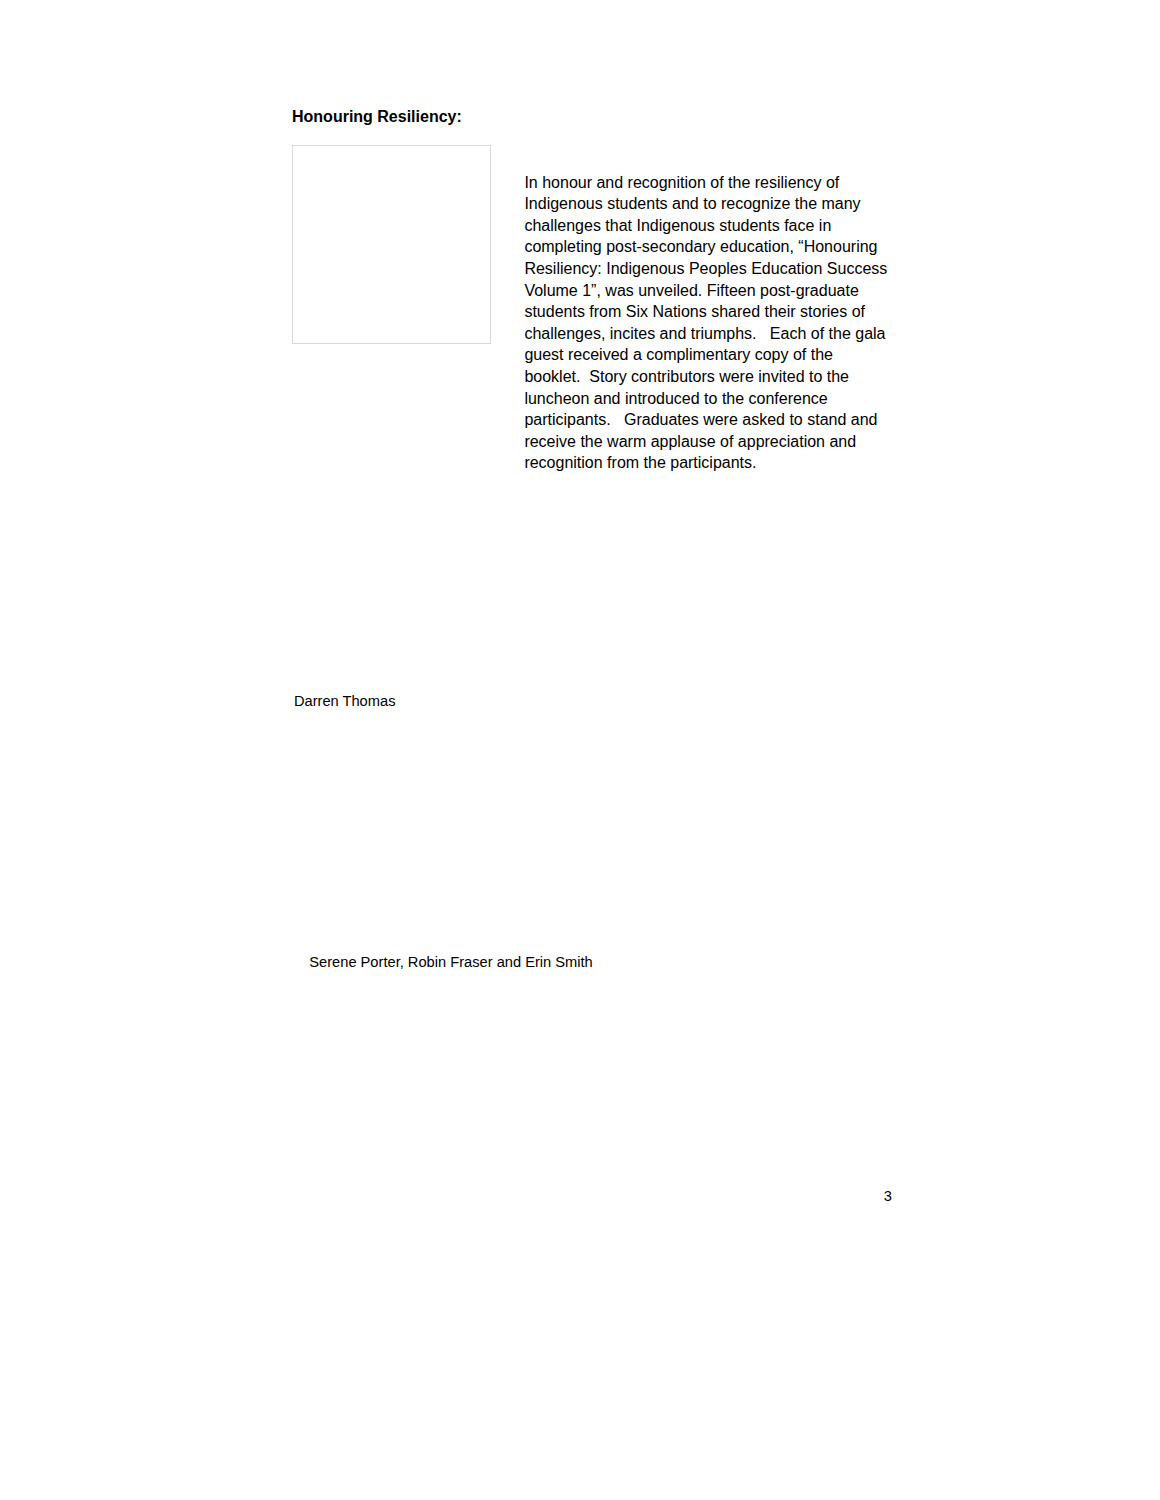Honouring Resiliency:
In honour and recognition of the resiliency of Indigenous students and to recognize the many challenges that Indigenous students face in completing post-secondary education, “Honouring Resiliency: Indigenous Peoples Education Success Volume 1”, was unveiled. Fifteen post-graduate students from Six Nations shared their stories of challenges, incites and triumphs. Each of the gala guest received a complimentary copy of the booklet. Story contributors were invited to the luncheon and introduced to the conference participants. Graduates were asked to stand and receive the warm applause of appreciation and recognition from the participants.
Darren Thomas
Serene Porter, Robin Fraser and Erin Smith
3